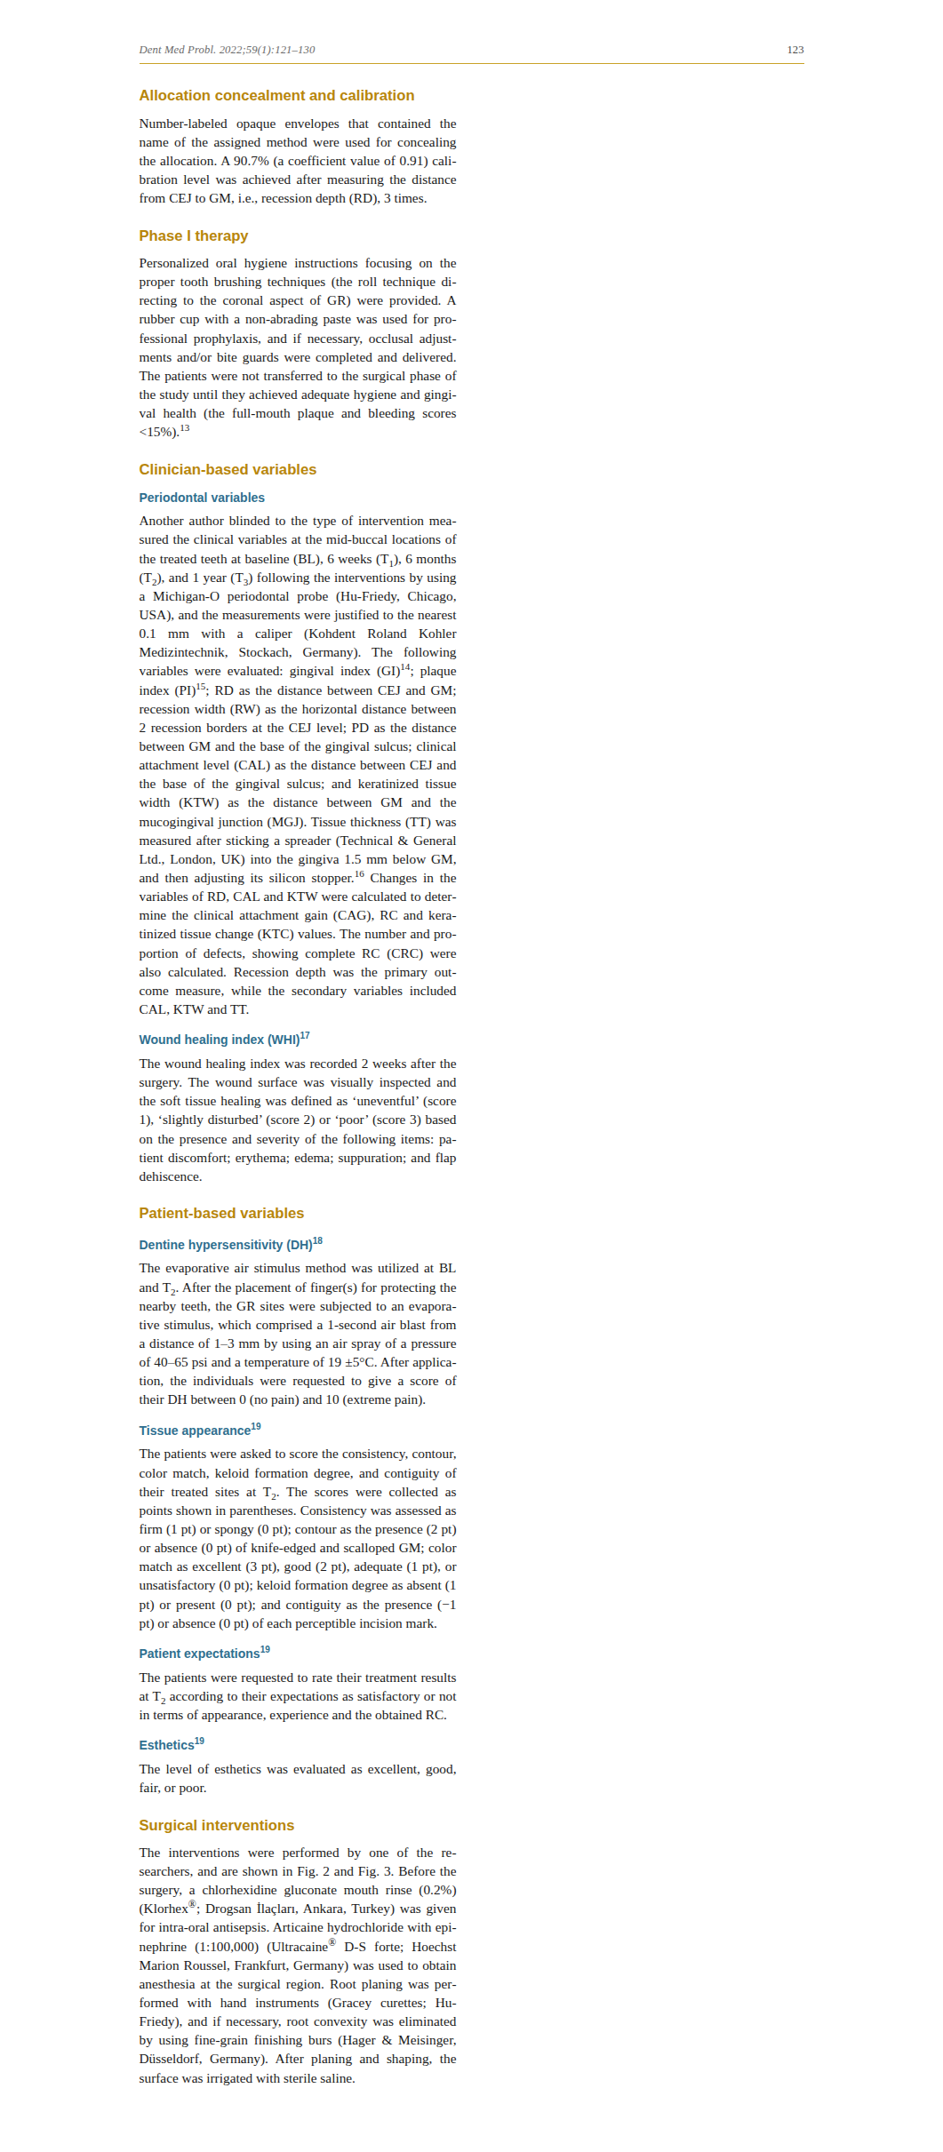Dent Med Probl. 2022;59(1):121–130 123
Allocation concealment and calibration
Number-labeled opaque envelopes that contained the name of the assigned method were used for concealing the allocation. A 90.7% (a coefficient value of 0.91) calibration level was achieved after measuring the distance from CEJ to GM, i.e., recession depth (RD), 3 times.
Phase I therapy
Personalized oral hygiene instructions focusing on the proper tooth brushing techniques (the roll technique directing to the coronal aspect of GR) were provided. A rubber cup with a non-abrading paste was used for professional prophylaxis, and if necessary, occlusal adjustments and/or bite guards were completed and delivered. The patients were not transferred to the surgical phase of the study until they achieved adequate hygiene and gingival health (the full-mouth plaque and bleeding scores <15%).13
Clinician-based variables
Periodontal variables
Another author blinded to the type of intervention measured the clinical variables at the mid-buccal locations of the treated teeth at baseline (BL), 6 weeks (T1), 6 months (T2), and 1 year (T3) following the interventions by using a Michigan-O periodontal probe (Hu-Friedy, Chicago, USA), and the measurements were justified to the nearest 0.1 mm with a caliper (Kohdent Roland Kohler Medizintechnik, Stockach, Germany). The following variables were evaluated: gingival index (GI)14; plaque index (PI)15; RD as the distance between CEJ and GM; recession width (RW) as the horizontal distance between 2 recession borders at the CEJ level; PD as the distance between GM and the base of the gingival sulcus; clinical attachment level (CAL) as the distance between CEJ and the base of the gingival sulcus; and keratinized tissue width (KTW) as the distance between GM and the mucogingival junction (MGJ). Tissue thickness (TT) was measured after sticking a spreader (Technical & General Ltd., London, UK) into the gingiva 1.5 mm below GM, and then adjusting its silicon stopper.16 Changes in the variables of RD, CAL and KTW were calculated to determine the clinical attachment gain (CAG), RC and keratinized tissue change (KTC) values. The number and proportion of defects, showing complete RC (CRC) were also calculated. Recession depth was the primary outcome measure, while the secondary variables included CAL, KTW and TT.
Wound healing index (WHI)17
The wound healing index was recorded 2 weeks after the surgery. The wound surface was visually inspected and the soft tissue healing was defined as ‘uneventful’ (score 1), ‘slightly disturbed’ (score 2) or ‘poor’ (score 3) based on the presence and severity of the following items: patient discomfort; erythema; edema; suppuration; and flap dehiscence.
Patient-based variables
Dentine hypersensitivity (DH)18
The evaporative air stimulus method was utilized at BL and T2. After the placement of finger(s) for protecting the nearby teeth, the GR sites were subjected to an evaporative stimulus, which comprised a 1-second air blast from a distance of 1–3 mm by using an air spray of a pressure of 40–65 psi and a temperature of 19 ±5°C. After application, the individuals were requested to give a score of their DH between 0 (no pain) and 10 (extreme pain).
Tissue appearance19
The patients were asked to score the consistency, contour, color match, keloid formation degree, and contiguity of their treated sites at T2. The scores were collected as points shown in parentheses. Consistency was assessed as firm (1 pt) or spongy (0 pt); contour as the presence (2 pt) or absence (0 pt) of knife-edged and scalloped GM; color match as excellent (3 pt), good (2 pt), adequate (1 pt), or unsatisfactory (0 pt); keloid formation degree as absent (1 pt) or present (0 pt); and contiguity as the presence (−1 pt) or absence (0 pt) of each perceptible incision mark.
Patient expectations19
The patients were requested to rate their treatment results at T2 according to their expectations as satisfactory or not in terms of appearance, experience and the obtained RC.
Esthetics19
The level of esthetics was evaluated as excellent, good, fair, or poor.
Surgical interventions
The interventions were performed by one of the researchers, and are shown in Fig. 2 and Fig. 3. Before the surgery, a chlorhexidine gluconate mouth rinse (0.2%) (Klorhex®; Drogsan İlaçları, Ankara, Turkey) was given for intra-oral antisepsis. Articaine hydrochloride with epinephrine (1:100,000) (Ultracaine® D-S forte; Hoechst Marion Roussel, Frankfurt, Germany) was used to obtain anesthesia at the surgical region. Root planing was performed with hand instruments (Gracey curettes; Hu-Friedy), and if necessary, root convexity was eliminated by using fine-grain finishing burs (Hager & Meisinger, Düsseldorf, Germany). After planing and shaping, the surface was irrigated with sterile saline.